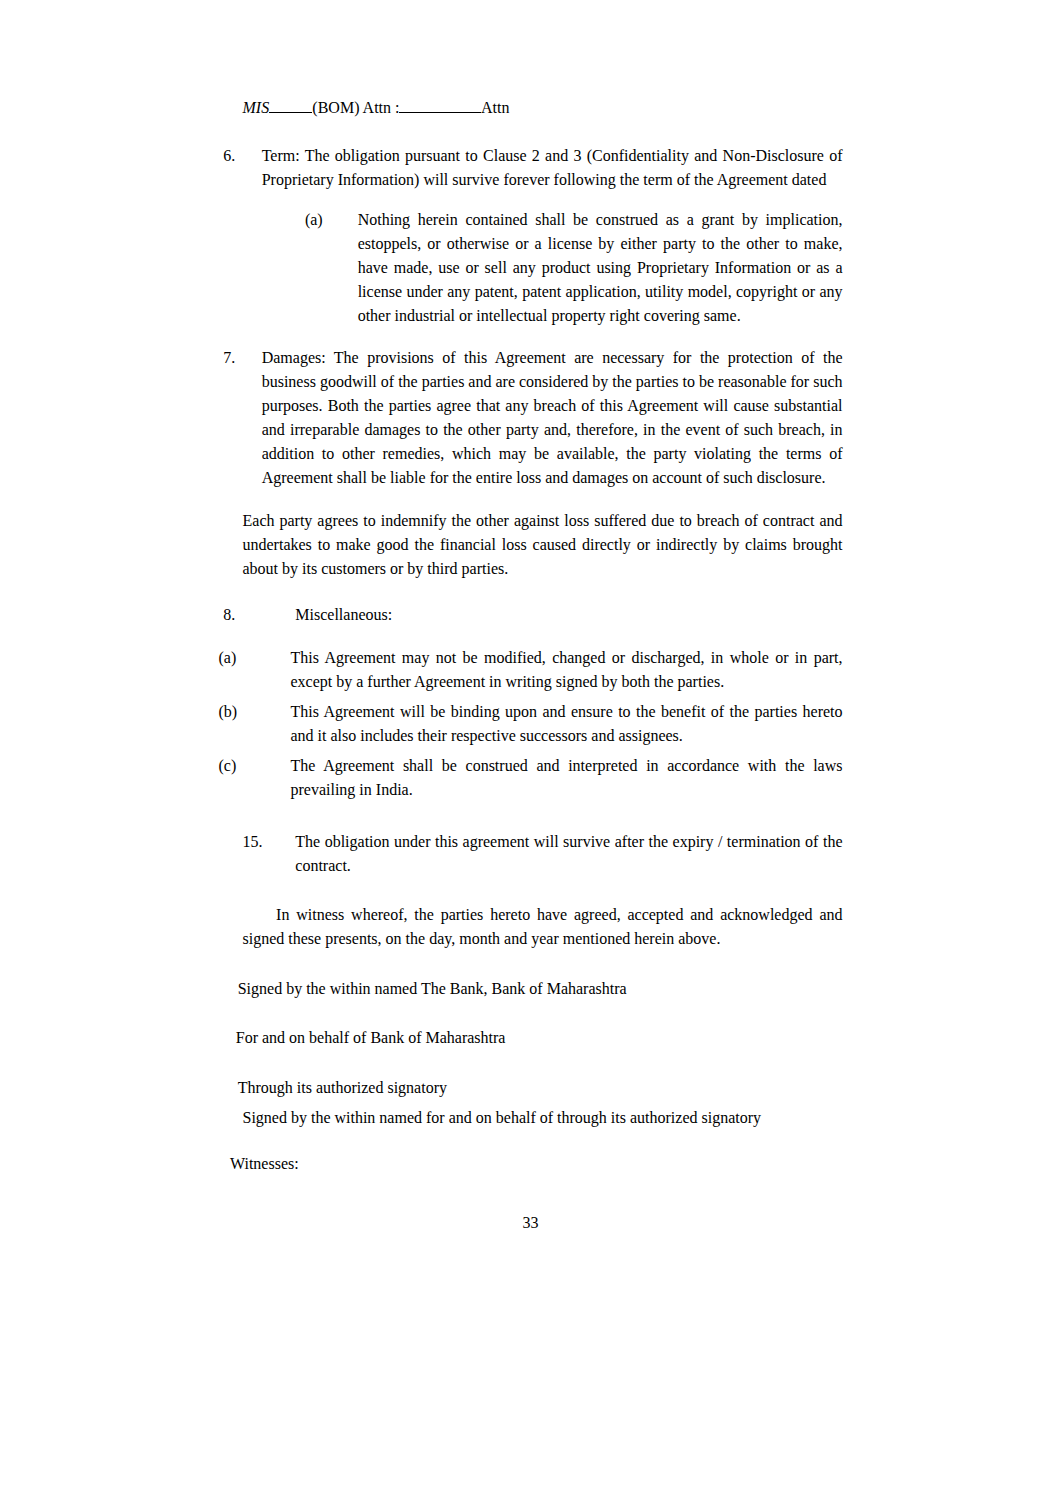MIS (BOM) Attn : Attn
6. Term: The obligation pursuant to Clause 2 and 3 (Confidentiality and Non-Disclosure of Proprietary Information) will survive forever following the term of the Agreement dated
(a) Nothing herein contained shall be construed as a grant by implication, estoppels, or otherwise or a license by either party to the other to make, have made, use or sell any product using Proprietary Information or as a license under any patent, patent application, utility model, copyright or any other industrial or intellectual property right covering same.
7. Damages: The provisions of this Agreement are necessary for the protection of the business goodwill of the parties and are considered by the parties to be reasonable for such purposes. Both the parties agree that any breach of this Agreement will cause substantial and irreparable damages to the other party and, therefore, in the event of such breach, in addition to other remedies, which may be available, the party violating the terms of Agreement shall be liable for the entire loss and damages on account of such disclosure.
Each party agrees to indemnify the other against loss suffered due to breach of contract and undertakes to make good the financial loss caused directly or indirectly by claims brought about by its customers or by third parties.
8. Miscellaneous:
| (a) | This Agreement may not be modified, changed or discharged, in whole or in part, except by a further Agreement in writing signed by both the parties. |
| (b) | This Agreement will be binding upon and ensure to the benefit of the parties hereto and it also includes their respective successors and assignees. |
| (c) | The Agreement shall be construed and interpreted in accordance with the laws prevailing in India. |
15. The obligation under this agreement will survive after the expiry / termination of the contract.
In witness whereof, the parties hereto have agreed, accepted and acknowledged and signed these presents, on the day, month and year mentioned herein above.
Signed by the within named The Bank, Bank of Maharashtra
For and on behalf of Bank of Maharashtra
Through its authorized signatory
Signed by the within named for and on behalf of through its authorized signatory
Witnesses:
33